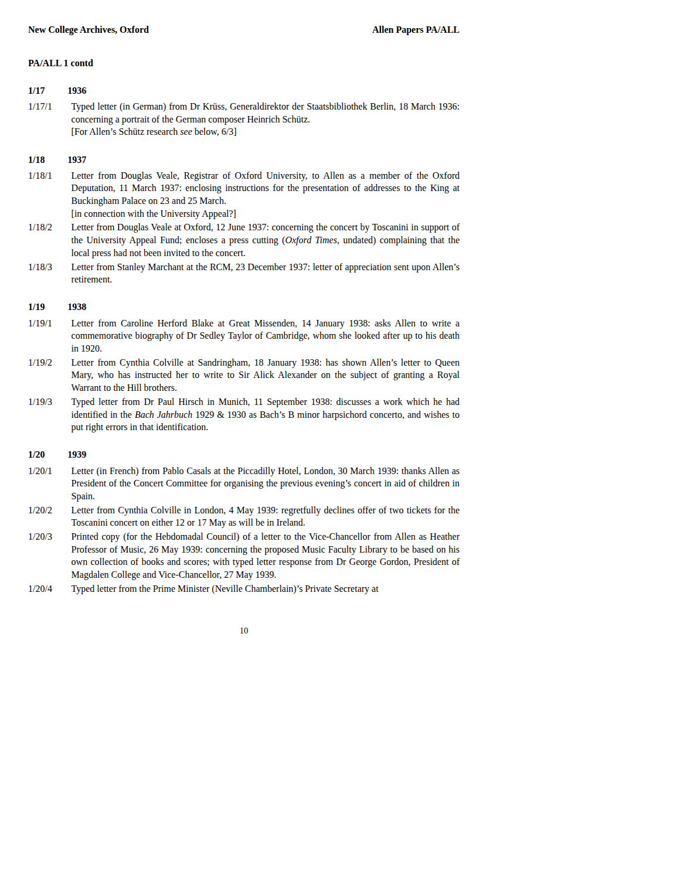New College Archives, Oxford Allen Papers PA/ALL
PA/ALL 1 contd
1/171936
1/17/1
Typed letter (in German) from Dr Krüss, Generaldirektor der Staatsbibliothek Berlin, 18 March 1936: concerning a portrait of the German composer Heinrich Schütz.
[For Allen’s Schütz research see below, 6/3]
1/181937
1/18/1
Letter from Douglas Veale, Registrar of Oxford University, to Allen as a member of the Oxford Deputation, 11 March 1937: enclosing instructions for the presentation of addresses to the King at Buckingham Palace on 23 and 25 March.
[in connection with the University Appeal?]
1/18/2
Letter from Douglas Veale at Oxford, 12 June 1937: concerning the concert by Toscanini in support of the University Appeal Fund; encloses a press cutting (Oxford Times, undated) complaining that the local press had not been invited to the concert.
1/18/3
Letter from Stanley Marchant at the RCM, 23 December 1937: letter of appreciation sent upon Allen’s retirement.
1/191938
1/19/1
Letter from Caroline Herford Blake at Great Missenden, 14 January 1938: asks Allen to write a commemorative biography of Dr Sedley Taylor of Cambridge, whom she looked after up to his death in 1920.
1/19/2
Letter from Cynthia Colville at Sandringham, 18 January 1938: has shown Allen’s letter to Queen Mary, who has instructed her to write to Sir Alick Alexander on the subject of granting a Royal Warrant to the Hill brothers.
1/19/3
Typed letter from Dr Paul Hirsch in Munich, 11 September 1938: discusses a work which he had identified in the Bach Jahrbuch 1929 & 1930 as Bach’s B minor harpsichord concerto, and wishes to put right errors in that identification.
1/201939
1/20/1
Letter (in French) from Pablo Casals at the Piccadilly Hotel, London, 30 March 1939: thanks Allen as President of the Concert Committee for organising the previous evening’s concert in aid of children in Spain.
1/20/2
Letter from Cynthia Colville in London, 4 May 1939: regretfully declines offer of two tickets for the Toscanini concert on either 12 or 17 May as will be in Ireland.
1/20/3
Printed copy (for the Hebdomadal Council) of a letter to the Vice-Chancellor from Allen as Heather Professor of Music, 26 May 1939: concerning the proposed Music Faculty Library to be based on his own collection of books and scores; with typed letter response from Dr George Gordon, President of Magdalen College and Vice-Chancellor, 27 May 1939.
1/20/4
Typed letter from the Prime Minister (Neville Chamberlain)’s Private Secretary at
10